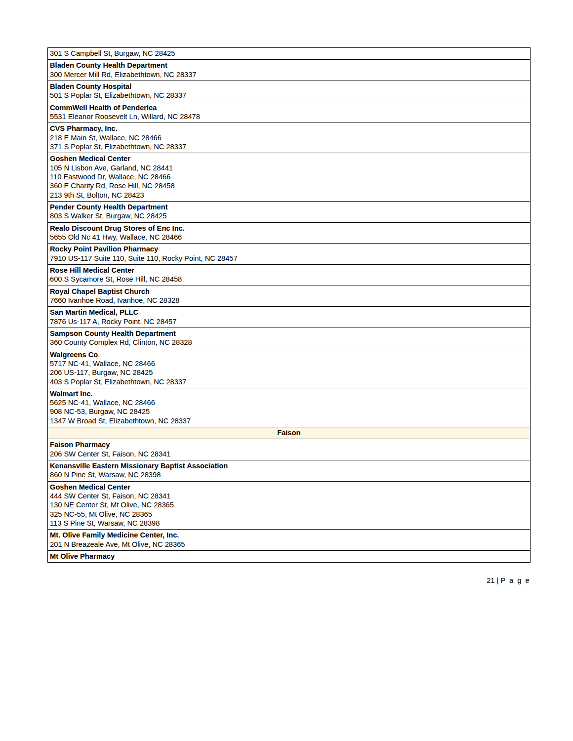| 301 S Campbell St, Burgaw, NC 28425 |
| Bladen County Health Department 300 Mercer Mill Rd, Elizabethtown, NC 28337 |
| Bladen County Hospital 501 S Poplar St, Elizabethtown, NC 28337 |
| CommWell Health of Penderlea 5531 Eleanor Roosevelt Ln, Willard, NC 28478 |
| CVS Pharmacy, Inc. 218 E Main St, Wallace, NC 28466 371 S Poplar St, Elizabethtown, NC 28337 |
| Goshen Medical Center 105 N Lisbon Ave, Garland, NC 28441 110 Eastwood Dr, Wallace, NC 28466 360 E Charity Rd, Rose Hill, NC 28458 213 9th St, Bolton, NC 28423 |
| Pender County Health Department 803 S Walker St, Burgaw, NC 28425 |
| Realo Discount Drug Stores of Enc Inc. 5655 Old Nc 41 Hwy, Wallace, NC 28466 |
| Rocky Point Pavilion Pharmacy 7910 US-117 Suite 110, Suite 110, Rocky Point, NC 28457 |
| Rose Hill Medical Center 600 S Sycamore St, Rose Hill, NC 28458 |
| Royal Chapel Baptist Church 7660 Ivanhoe Road, Ivanhoe, NC 28328 |
| San Martin Medical, PLLC 7876 Us-117 A, Rocky Point, NC 28457 |
| Sampson County Health Department 360 County Complex Rd, Clinton, NC 28328 |
| Walgreens Co . 5717 NC-41, Wallace, NC 28466 206 US-117, Burgaw, NC 28425 403 S Poplar St, Elizabethtown, NC 28337 |
| Walmart Inc. 5625 NC-41, Wallace, NC 28466 908 NC-53, Burgaw, NC 28425 1347 W Broad St, Elizabethtown, NC 28337 |
| Faison |
| Faison Pharmacy 206 SW Center St, Faison, NC 28341 |
| Kenansville Eastern Missionary Baptist Association 860 N Pine St, Warsaw, NC 28398 |
| Goshen Medical Center 444 SW Center St, Faison, NC 28341 130 NE Center St, Mt Olive, NC 28365 325 NC-55, Mt Olive, NC 28365 113 S Pine St, Warsaw, NC 28398 |
| Mt. Olive Family Medicine Center, Inc. 201 N Breazeale Ave, Mt Olive, NC 28365 |
| Mt Olive Pharmacy |
21 | P a g e